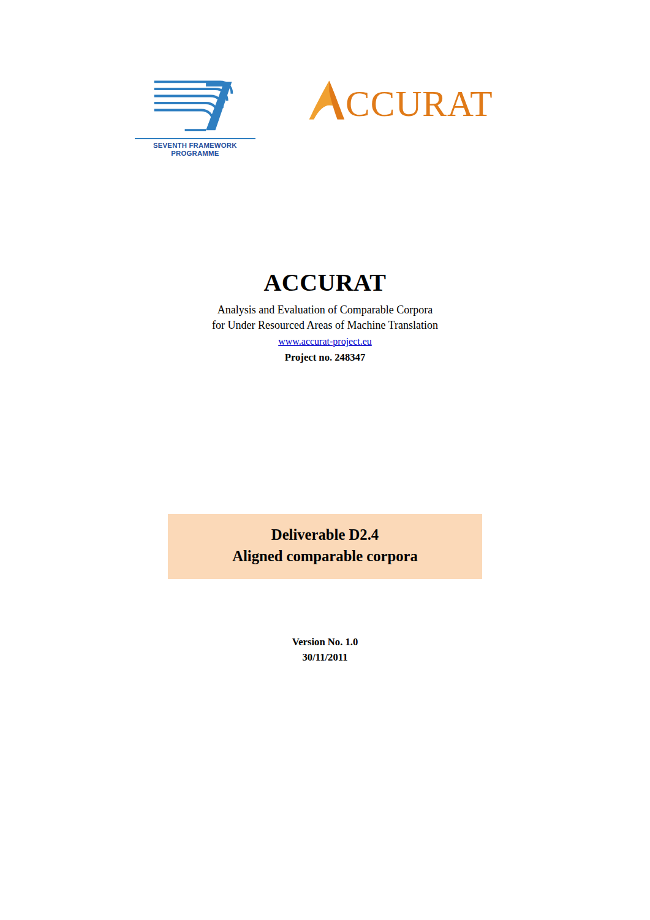SEVENTH FRAMEWORK
PROGRAMME
CCURAT
ACCURAT
Analysis and Evaluation of Comparable Corpora
for Under Resourced Areas of Machine Translation
www.accurat-project.eu
Project no. 248347
Deliverable D2.4
Aligned comparable corpora
Version No. 1.0
30/11/2011